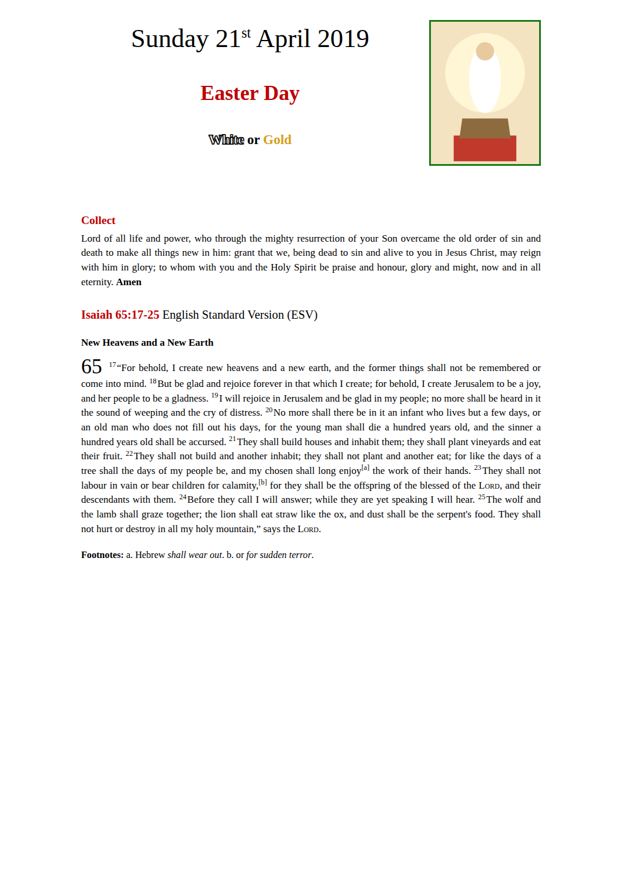Sunday 21st April 2019
Easter Day
White or Gold
Collect
Lord of all life and power, who through the mighty resurrection of your Son overcame the old order of sin and death to make all things new in him: grant that we, being dead to sin and alive to you in Jesus Christ, may reign with him in glory; to whom with you and the Holy Spirit be praise and honour, glory and might, now and in all eternity. Amen
Isaiah 65:17-25 English Standard Version (ESV)
New Heavens and a New Earth
65 17“For behold, I create new heavens and a new earth, and the former things shall not be remembered or come into mind. 18But be glad and rejoice forever in that which I create; for behold, I create Jerusalem to be a joy, and her people to be a gladness. 19I will rejoice in Jerusalem and be glad in my people; no more shall be heard in it the sound of weeping and the cry of distress. 20No more shall there be in it an infant who lives but a few days, or an old man who does not fill out his days, for the young man shall die a hundred years old, and the sinner a hundred years old shall be accursed. 21They shall build houses and inhabit them; they shall plant vineyards and eat their fruit. 22They shall not build and another inhabit; they shall not plant and another eat; for like the days of a tree shall the days of my people be, and my chosen shall long enjoy[a] the work of their hands. 23They shall not labour in vain or bear children for calamity,[b] for they shall be the offspring of the blessed of the Lord, and their descendants with them. 24Before they call I will answer; while they are yet speaking I will hear. 25The wolf and the lamb shall graze together; the lion shall eat straw like the ox, and dust shall be the serpent's food. They shall not hurt or destroy in all my holy mountain,” says the Lord.
Footnotes: a. Hebrew shall wear out. b. or for sudden terror.